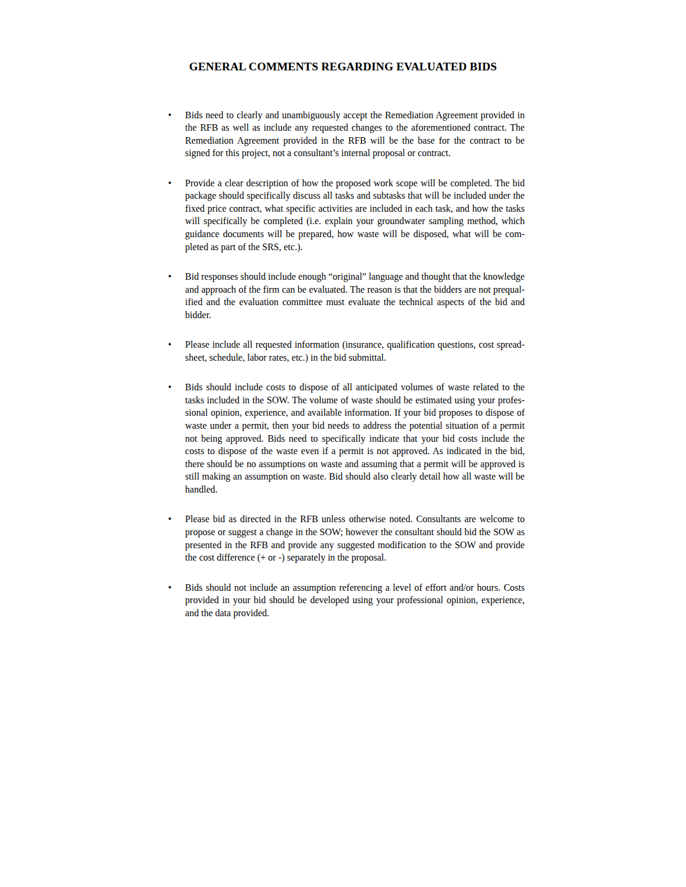GENERAL COMMENTS REGARDING EVALUATED BIDS
Bids need to clearly and unambiguously accept the Remediation Agreement provided in the RFB as well as include any requested changes to the aforementioned contract. The Remediation Agreement provided in the RFB will be the base for the contract to be signed for this project, not a consultant’s internal proposal or contract.
Provide a clear description of how the proposed work scope will be completed. The bid package should specifically discuss all tasks and subtasks that will be included under the fixed price contract, what specific activities are included in each task, and how the tasks will specifically be completed (i.e. explain your groundwater sampling method, which guidance documents will be prepared, how waste will be disposed, what will be completed as part of the SRS, etc.).
Bid responses should include enough “original” language and thought that the knowledge and approach of the firm can be evaluated. The reason is that the bidders are not prequalified and the evaluation committee must evaluate the technical aspects of the bid and bidder.
Please include all requested information (insurance, qualification questions, cost spreadsheet, schedule, labor rates, etc.) in the bid submittal.
Bids should include costs to dispose of all anticipated volumes of waste related to the tasks included in the SOW. The volume of waste should be estimated using your professional opinion, experience, and available information. If your bid proposes to dispose of waste under a permit, then your bid needs to address the potential situation of a permit not being approved. Bids need to specifically indicate that your bid costs include the costs to dispose of the waste even if a permit is not approved. As indicated in the bid, there should be no assumptions on waste and assuming that a permit will be approved is still making an assumption on waste. Bid should also clearly detail how all waste will be handled.
Please bid as directed in the RFB unless otherwise noted. Consultants are welcome to propose or suggest a change in the SOW; however the consultant should bid the SOW as presented in the RFB and provide any suggested modification to the SOW and provide the cost difference (+ or -) separately in the proposal.
Bids should not include an assumption referencing a level of effort and/or hours. Costs provided in your bid should be developed using your professional opinion, experience, and the data provided.